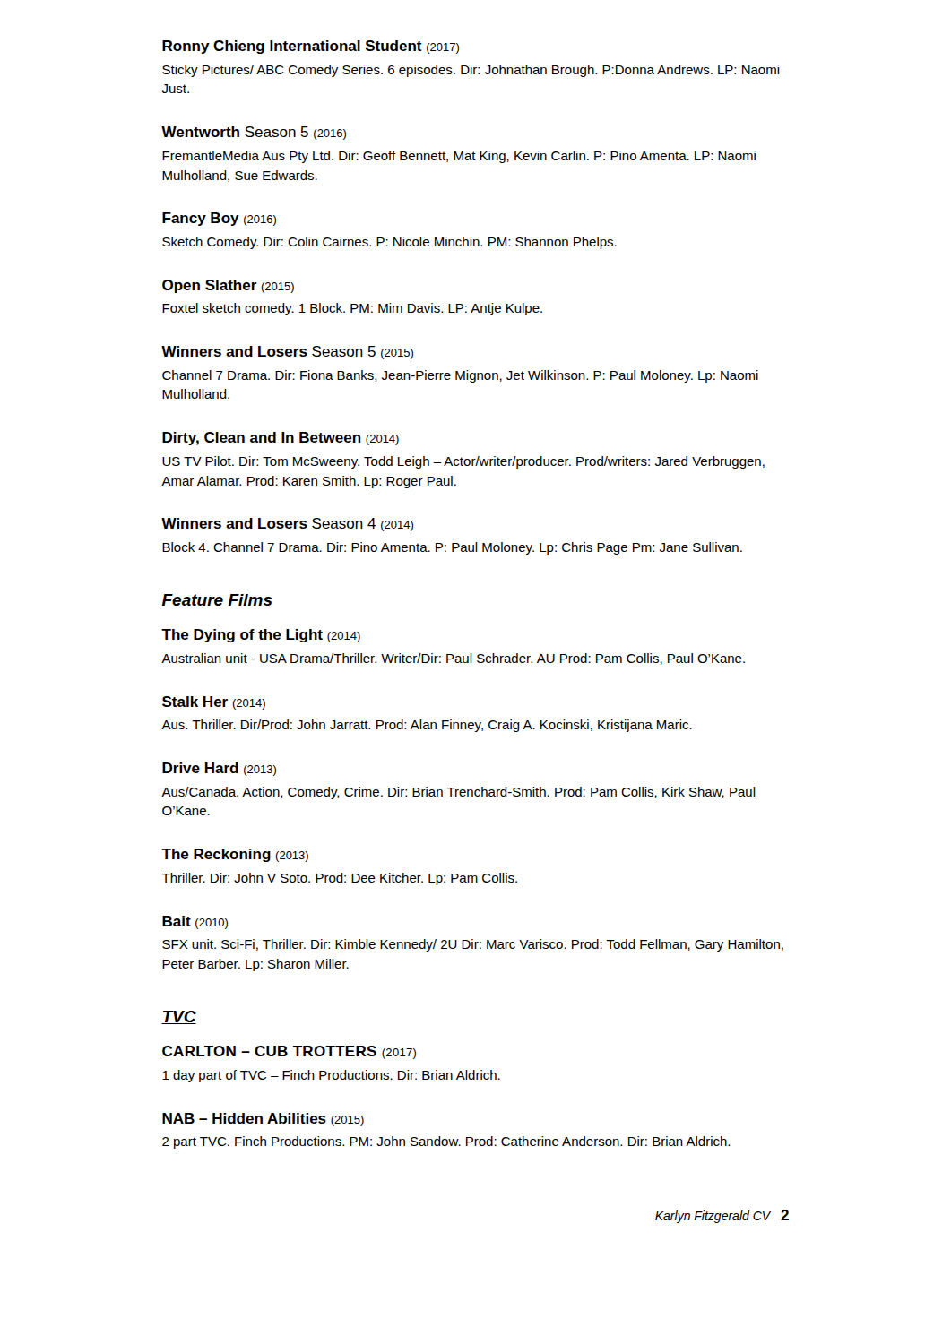Ronny Chieng International Student (2017)
Sticky Pictures/ ABC Comedy Series. 6 episodes. Dir: Johnathan Brough. P:Donna Andrews. LP: Naomi Just.
Wentworth Season 5 (2016)
FremantleMedia Aus Pty Ltd. Dir: Geoff Bennett, Mat King, Kevin Carlin. P: Pino Amenta. LP: Naomi Mulholland, Sue Edwards.
Fancy Boy (2016)
Sketch Comedy. Dir: Colin Cairnes. P: Nicole Minchin. PM: Shannon Phelps.
Open Slather (2015)
Foxtel sketch comedy. 1 Block. PM: Mim Davis. LP: Antje Kulpe.
Winners and Losers Season 5 (2015)
Channel 7 Drama. Dir: Fiona Banks, Jean-Pierre Mignon, Jet Wilkinson. P: Paul Moloney. Lp: Naomi Mulholland.
Dirty, Clean and In Between (2014)
US TV Pilot. Dir: Tom McSweeny. Todd Leigh – Actor/writer/producer. Prod/writers: Jared Verbruggen, Amar Alamar. Prod: Karen Smith. Lp: Roger Paul.
Winners and Losers Season 4 (2014)
Block 4. Channel 7 Drama. Dir: Pino Amenta. P: Paul Moloney. Lp: Chris Page Pm: Jane Sullivan.
Feature Films
The Dying of the Light (2014)
Australian unit - USA Drama/Thriller. Writer/Dir: Paul Schrader. AU Prod: Pam Collis, Paul O’Kane.
Stalk Her (2014)
Aus. Thriller. Dir/Prod: John Jarratt. Prod: Alan Finney, Craig A. Kocinski, Kristijana Maric.
Drive Hard (2013)
Aus/Canada. Action, Comedy, Crime. Dir: Brian Trenchard-Smith. Prod: Pam Collis, Kirk Shaw, Paul O’Kane.
The Reckoning (2013)
Thriller. Dir: John V Soto. Prod: Dee Kitcher. Lp: Pam Collis.
Bait (2010)
SFX unit. Sci-Fi, Thriller. Dir: Kimble Kennedy/ 2U Dir: Marc Varisco. Prod: Todd Fellman, Gary Hamilton, Peter Barber. Lp: Sharon Miller.
TVC
CARLTON – CUB TROTTERS (2017)
1 day part of TVC – Finch Productions. Dir: Brian Aldrich.
NAB – Hidden Abilities (2015)
2 part TVC. Finch Productions. PM: John Sandow. Prod: Catherine Anderson. Dir: Brian Aldrich.
Karlyn Fitzgerald CV 2